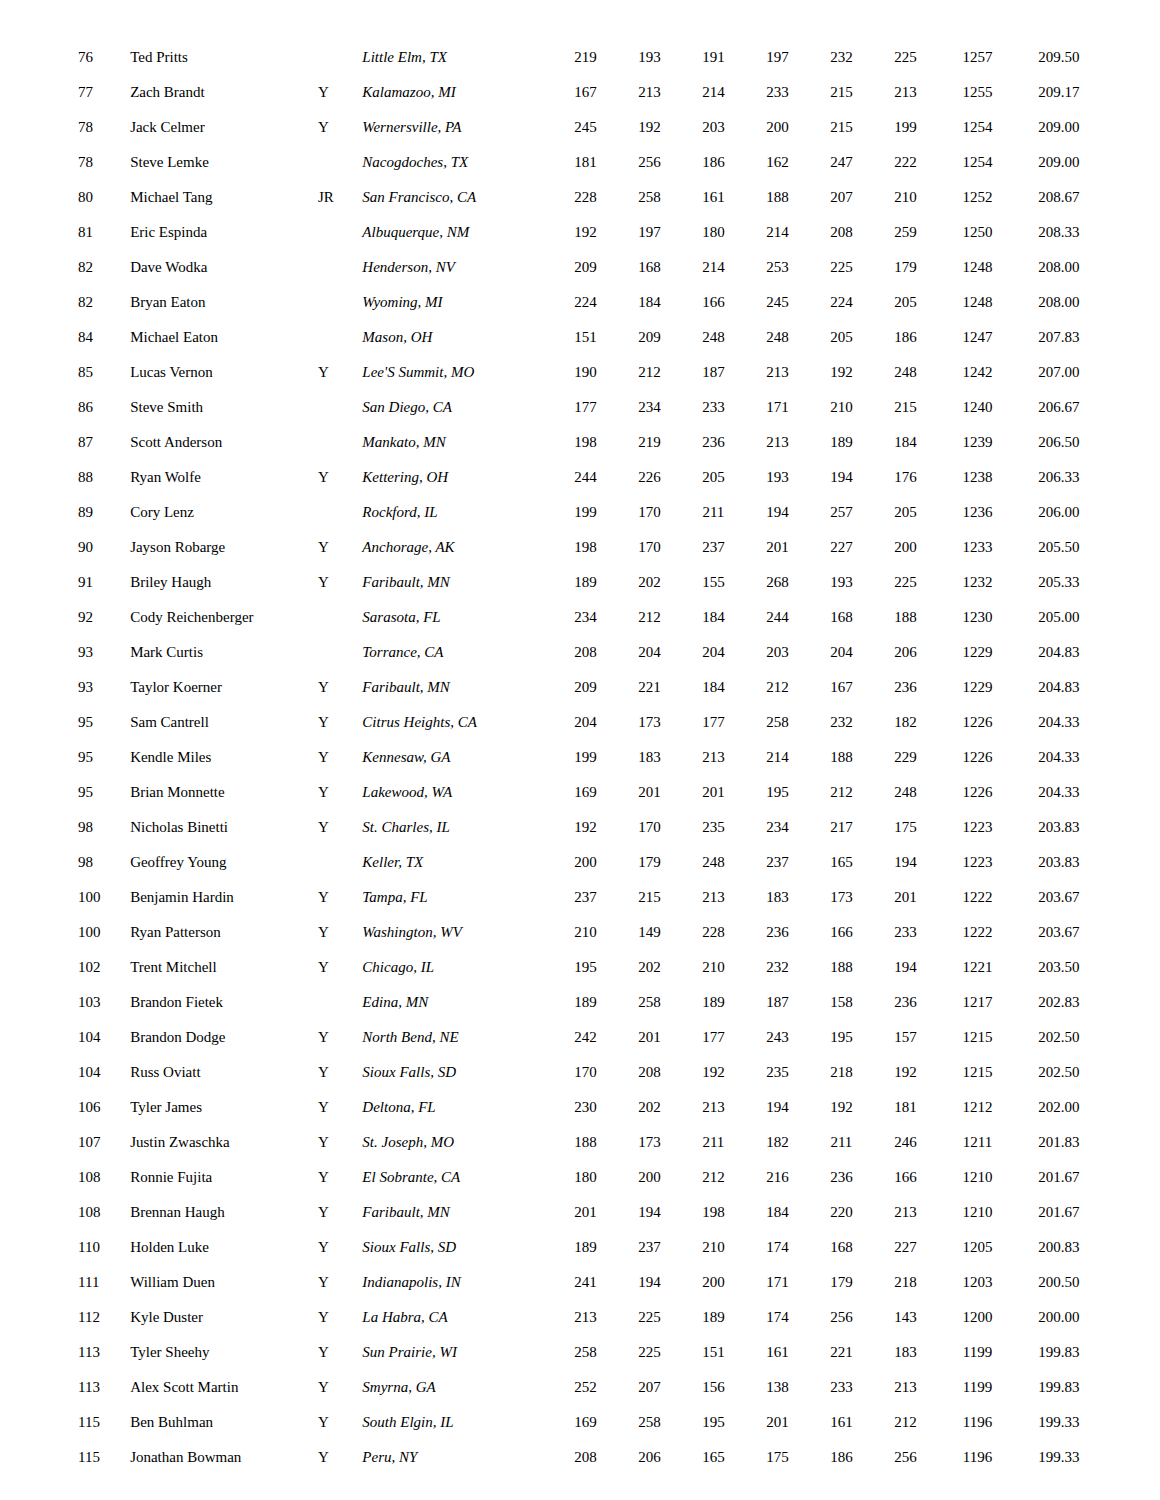| 76 | Ted Pritts | | Little Elm, TX | 219 | 193 | 191 | 197 | 232 | 225 | 1257 | 209.50 |
| 77 | Zach Brandt | Y | Kalamazoo, MI | 167 | 213 | 214 | 233 | 215 | 213 | 1255 | 209.17 |
| 78 | Jack Celmer | Y | Wernersville, PA | 245 | 192 | 203 | 200 | 215 | 199 | 1254 | 209.00 |
| 78 | Steve Lemke | | Nacogdoches, TX | 181 | 256 | 186 | 162 | 247 | 222 | 1254 | 209.00 |
| 80 | Michael Tang | JR | San Francisco, CA | 228 | 258 | 161 | 188 | 207 | 210 | 1252 | 208.67 |
| 81 | Eric Espinda | | Albuquerque, NM | 192 | 197 | 180 | 214 | 208 | 259 | 1250 | 208.33 |
| 82 | Dave Wodka | | Henderson, NV | 209 | 168 | 214 | 253 | 225 | 179 | 1248 | 208.00 |
| 82 | Bryan Eaton | | Wyoming, MI | 224 | 184 | 166 | 245 | 224 | 205 | 1248 | 208.00 |
| 84 | Michael Eaton | | Mason, OH | 151 | 209 | 248 | 248 | 205 | 186 | 1247 | 207.83 |
| 85 | Lucas Vernon | Y | Lee'S Summit, MO | 190 | 212 | 187 | 213 | 192 | 248 | 1242 | 207.00 |
| 86 | Steve Smith | | San Diego, CA | 177 | 234 | 233 | 171 | 210 | 215 | 1240 | 206.67 |
| 87 | Scott Anderson | | Mankato, MN | 198 | 219 | 236 | 213 | 189 | 184 | 1239 | 206.50 |
| 88 | Ryan Wolfe | Y | Kettering, OH | 244 | 226 | 205 | 193 | 194 | 176 | 1238 | 206.33 |
| 89 | Cory Lenz | | Rockford, IL | 199 | 170 | 211 | 194 | 257 | 205 | 1236 | 206.00 |
| 90 | Jayson Robarge | Y | Anchorage, AK | 198 | 170 | 237 | 201 | 227 | 200 | 1233 | 205.50 |
| 91 | Briley Haugh | Y | Faribault, MN | 189 | 202 | 155 | 268 | 193 | 225 | 1232 | 205.33 |
| 92 | Cody Reichenberger | | Sarasota, FL | 234 | 212 | 184 | 244 | 168 | 188 | 1230 | 205.00 |
| 93 | Mark Curtis | | Torrance, CA | 208 | 204 | 204 | 203 | 204 | 206 | 1229 | 204.83 |
| 93 | Taylor Koerner | Y | Faribault, MN | 209 | 221 | 184 | 212 | 167 | 236 | 1229 | 204.83 |
| 95 | Sam Cantrell | Y | Citrus Heights, CA | 204 | 173 | 177 | 258 | 232 | 182 | 1226 | 204.33 |
| 95 | Kendle Miles | Y | Kennesaw, GA | 199 | 183 | 213 | 214 | 188 | 229 | 1226 | 204.33 |
| 95 | Brian Monnette | Y | Lakewood, WA | 169 | 201 | 201 | 195 | 212 | 248 | 1226 | 204.33 |
| 98 | Nicholas Binetti | Y | St. Charles, IL | 192 | 170 | 235 | 234 | 217 | 175 | 1223 | 203.83 |
| 98 | Geoffrey Young | | Keller, TX | 200 | 179 | 248 | 237 | 165 | 194 | 1223 | 203.83 |
| 100 | Benjamin Hardin | Y | Tampa, FL | 237 | 215 | 213 | 183 | 173 | 201 | 1222 | 203.67 |
| 100 | Ryan Patterson | Y | Washington, WV | 210 | 149 | 228 | 236 | 166 | 233 | 1222 | 203.67 |
| 102 | Trent Mitchell | Y | Chicago, IL | 195 | 202 | 210 | 232 | 188 | 194 | 1221 | 203.50 |
| 103 | Brandon Fietek | | Edina, MN | 189 | 258 | 189 | 187 | 158 | 236 | 1217 | 202.83 |
| 104 | Brandon Dodge | Y | North Bend, NE | 242 | 201 | 177 | 243 | 195 | 157 | 1215 | 202.50 |
| 104 | Russ Oviatt | Y | Sioux Falls, SD | 170 | 208 | 192 | 235 | 218 | 192 | 1215 | 202.50 |
| 106 | Tyler James | Y | Deltona, FL | 230 | 202 | 213 | 194 | 192 | 181 | 1212 | 202.00 |
| 107 | Justin Zwaschka | Y | St. Joseph, MO | 188 | 173 | 211 | 182 | 211 | 246 | 1211 | 201.83 |
| 108 | Ronnie Fujita | Y | El Sobrante, CA | 180 | 200 | 212 | 216 | 236 | 166 | 1210 | 201.67 |
| 108 | Brennan Haugh | Y | Faribault, MN | 201 | 194 | 198 | 184 | 220 | 213 | 1210 | 201.67 |
| 110 | Holden Luke | Y | Sioux Falls, SD | 189 | 237 | 210 | 174 | 168 | 227 | 1205 | 200.83 |
| 111 | William Duen | Y | Indianapolis, IN | 241 | 194 | 200 | 171 | 179 | 218 | 1203 | 200.50 |
| 112 | Kyle Duster | Y | La Habra, CA | 213 | 225 | 189 | 174 | 256 | 143 | 1200 | 200.00 |
| 113 | Tyler Sheehy | Y | Sun Prairie, WI | 258 | 225 | 151 | 161 | 221 | 183 | 1199 | 199.83 |
| 113 | Alex Scott Martin | Y | Smyrna, GA | 252 | 207 | 156 | 138 | 233 | 213 | 1199 | 199.83 |
| 115 | Ben Buhlman | Y | South Elgin, IL | 169 | 258 | 195 | 201 | 161 | 212 | 1196 | 199.33 |
| 115 | Jonathan Bowman | Y | Peru, NY | 208 | 206 | 165 | 175 | 186 | 256 | 1196 | 199.33 |